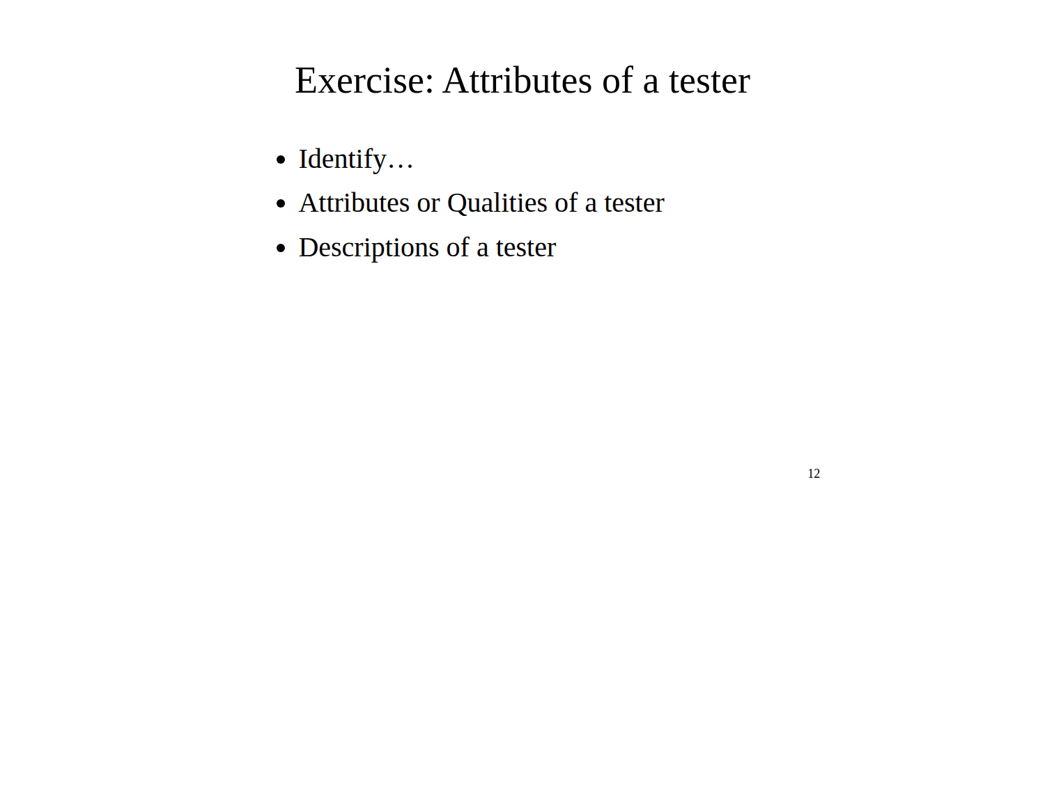Exercise: Attributes of a tester
Identify…
Attributes or Qualities of a tester
Descriptions of a tester
12